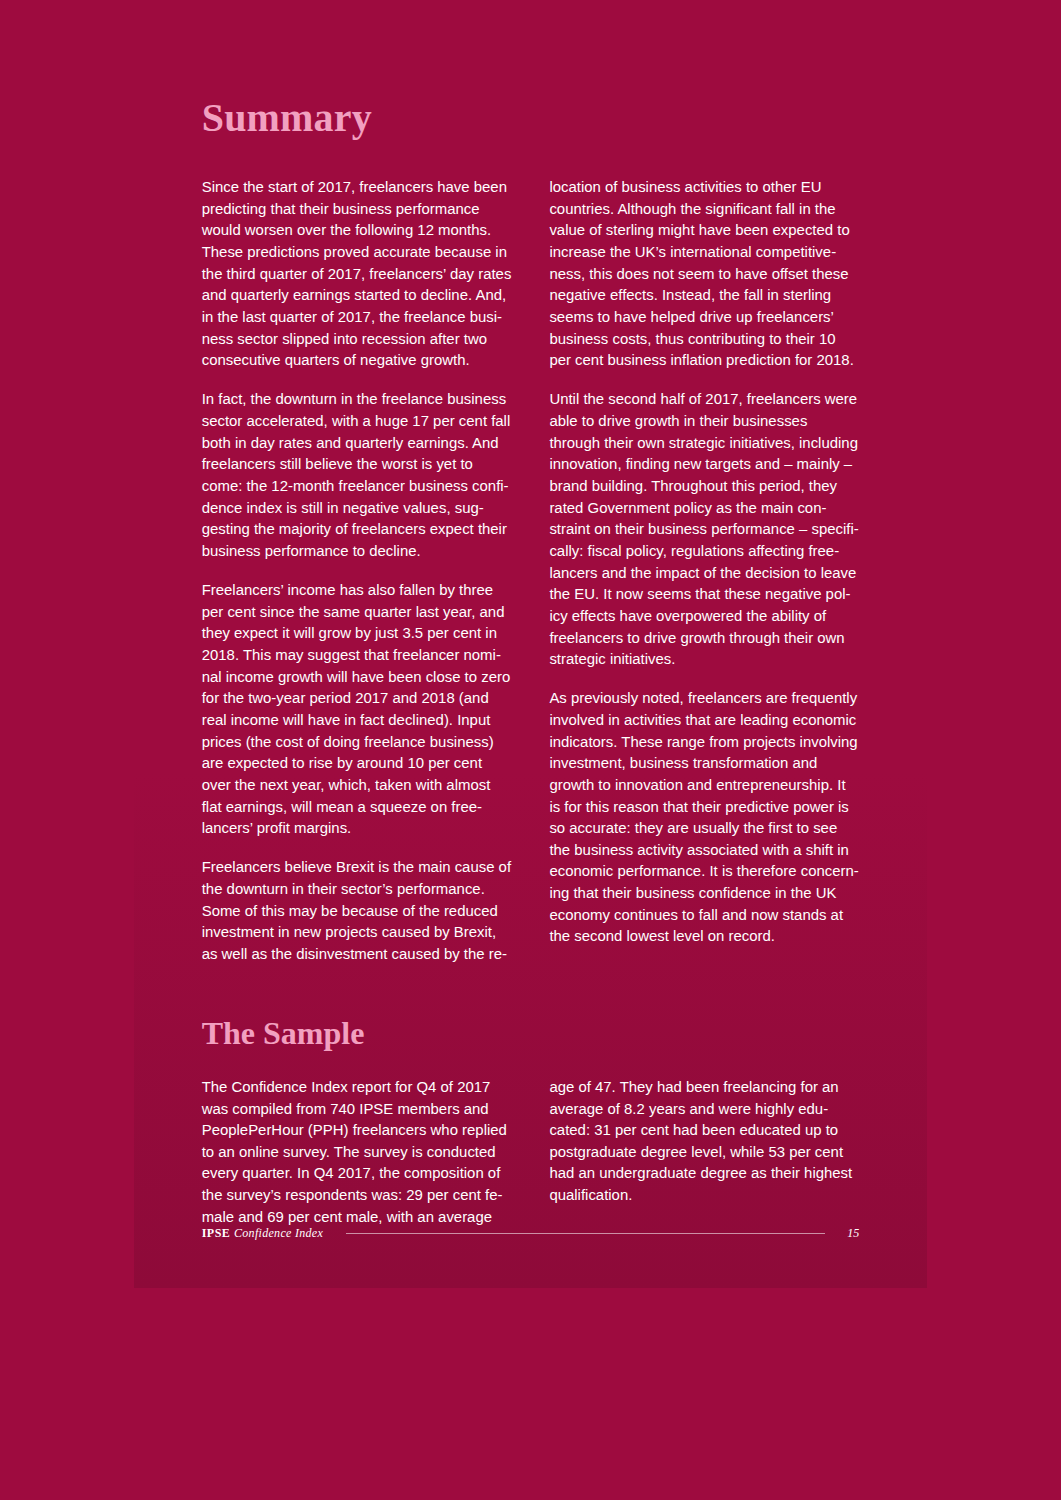Summary
Since the start of 2017, freelancers have been predicting that their business performance would worsen over the following 12 months. These predictions proved accurate because in the third quarter of 2017, freelancers’ day rates and quarterly earnings started to decline. And, in the last quarter of 2017, the freelance business sector slipped into recession after two consecutive quarters of negative growth.
In fact, the downturn in the freelance business sector accelerated, with a huge 17 per cent fall both in day rates and quarterly earnings. And freelancers still believe the worst is yet to come: the 12-month freelancer business confidence index is still in negative values, suggesting the majority of freelancers expect their business performance to decline.
Freelancers’ income has also fallen by three per cent since the same quarter last year, and they expect it will grow by just 3.5 per cent in 2018. This may suggest that freelancer nominal income growth will have been close to zero for the two-year period 2017 and 2018 (and real income will have in fact declined). Input prices (the cost of doing freelance business) are expected to rise by around 10 per cent over the next year, which, taken with almost flat earnings, will mean a squeeze on freelancers’ profit margins.
Freelancers believe Brexit is the main cause of the downturn in their sector’s performance. Some of this may be because of the reduced investment in new projects caused by Brexit, as well as the disinvestment caused by the relocation of business activities to other EU countries. Although the significant fall in the value of sterling might have been expected to increase the UK’s international competitiveness, this does not seem to have offset these negative effects. Instead, the fall in sterling seems to have helped drive up freelancers’ business costs, thus contributing to their 10 per cent business inflation prediction for 2018.
Until the second half of 2017, freelancers were able to drive growth in their businesses through their own strategic initiatives, including innovation, finding new targets and – mainly – brand building. Throughout this period, they rated Government policy as the main constraint on their business performance – specifically: fiscal policy, regulations affecting freelancers and the impact of the decision to leave the EU. It now seems that these negative policy effects have overpowered the ability of freelancers to drive growth through their own strategic initiatives.
As previously noted, freelancers are frequently involved in activities that are leading economic indicators. These range from projects involving investment, business transformation and growth to innovation and entrepreneurship. It is for this reason that their predictive power is so accurate: they are usually the first to see the business activity associated with a shift in economic performance. It is therefore concerning that their business confidence in the UK economy continues to fall and now stands at the second lowest level on record.
The Sample
The Confidence Index report for Q4 of 2017 was compiled from 740 IPSE members and PeoplePerHour (PPH) freelancers who replied to an online survey. The survey is conducted every quarter. In Q4 2017, the composition of the survey’s respondents was: 29 per cent female and 69 per cent male, with an average age of 47. They had been freelancing for an average of 8.2 years and were highly educated: 31 per cent had been educated up to postgraduate degree level, while 53 per cent had an undergraduate degree as their highest qualification.
IPSE Confidence Index
15